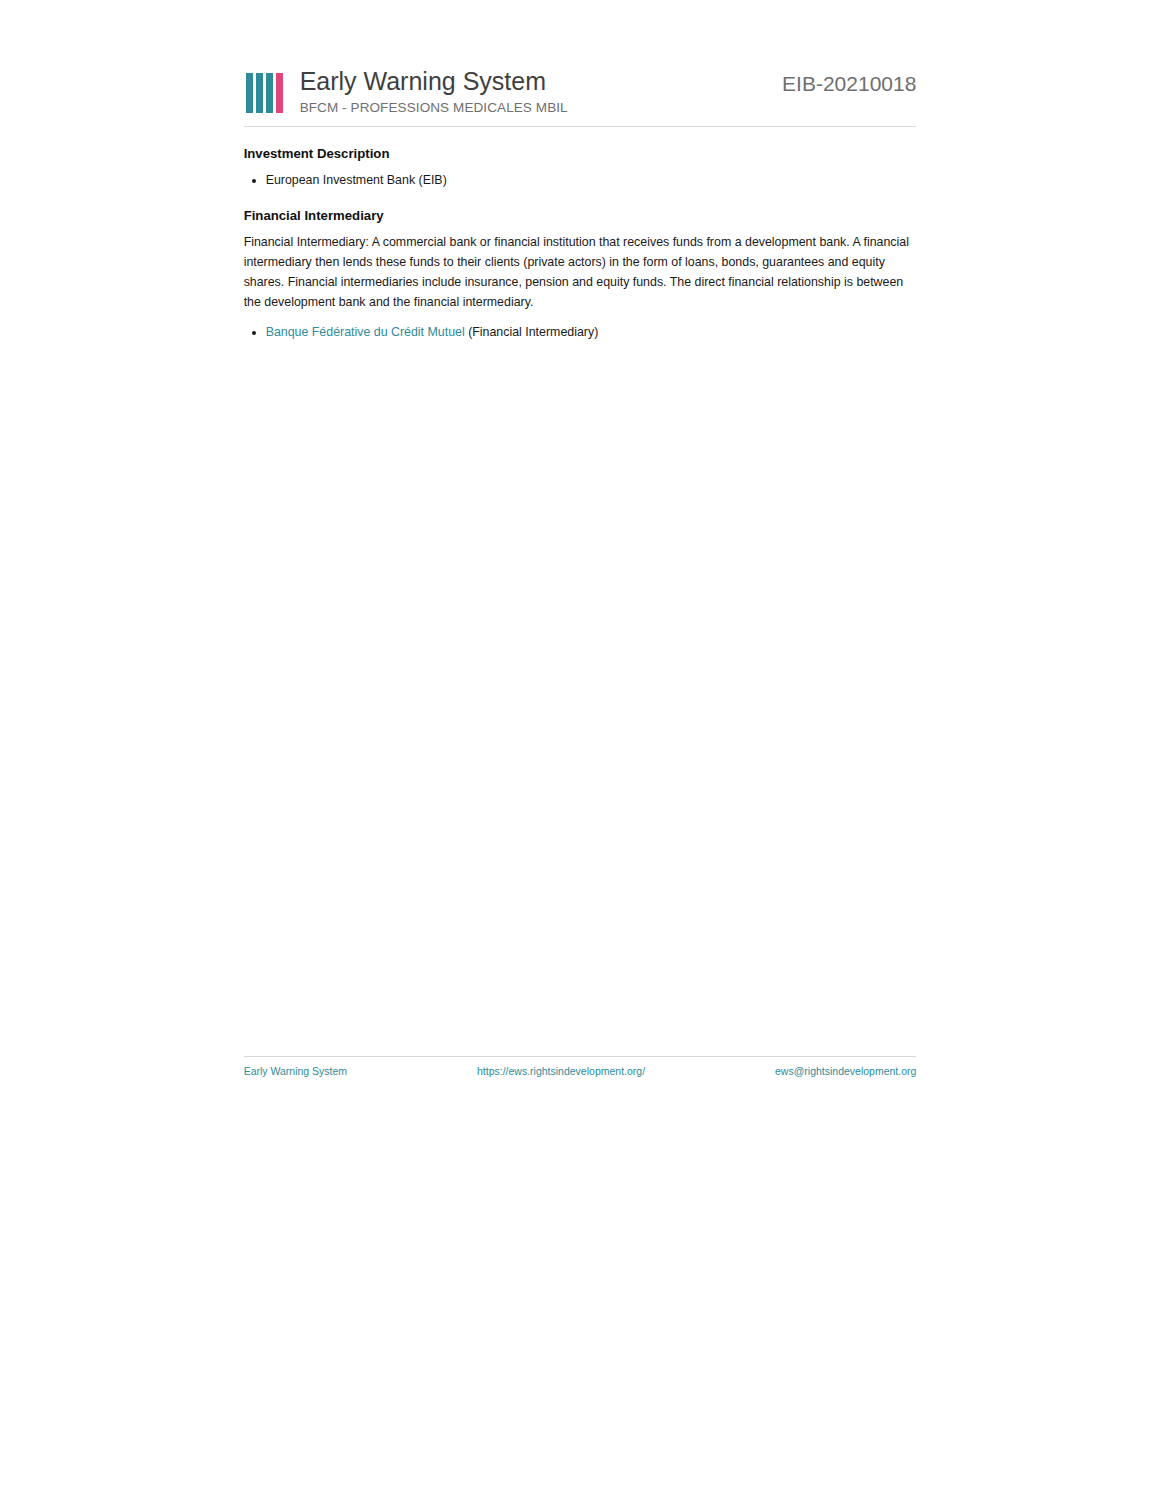Early Warning System
BFCM - PROFESSIONS MEDICALES MBIL
EIB-20210018
Investment Description
European Investment Bank (EIB)
Financial Intermediary
Financial Intermediary: A commercial bank or financial institution that receives funds from a development bank. A financial intermediary then lends these funds to their clients (private actors) in the form of loans, bonds, guarantees and equity shares. Financial intermediaries include insurance, pension and equity funds. The direct financial relationship is between the development bank and the financial intermediary.
Banque Fédérative du Crédit Mutuel (Financial Intermediary)
Early Warning System
https://ews.rightsindevelopment.org/
ews@rightsindevelopment.org